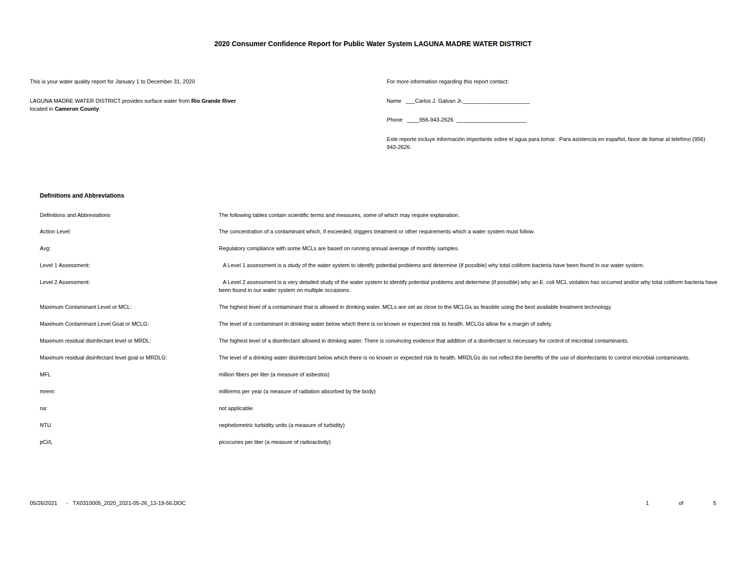2020 Consumer Confidence Report for Public Water System LAGUNA MADRE WATER DISTRICT
This is your water quality report for January 1 to December 31, 2020
LAGUNA MADRE WATER DISTRICT provides surface water from Rio Grande River
located in Cameron County.
For more information regarding this report contact:
Name ___Carlos J. Galvan Jr.______________________
Phone ____956-943-2626 _______________________
Este reporte incluye información importante sobre el agua para tomar. Para asistencia en español, favor de llamar al telefono (956) 943-2626.
Definitions and Abbreviations
| Definitions and Abbreviations | The following tables contain scientific terms and measures, some of which may require explanation. |
| Action Level: | The concentration of a contaminant which, if exceeded, triggers treatment or other requirements which a water system must follow. |
| Avg: | Regulatory compliance with some MCLs are based on running annual average of monthly samples. |
| Level 1 Assessment: | A Level 1 assessment is a study of the water system to identify potential problems and determine (if possible) why total coliform bacteria have been found in our water system. |
| Level 2 Assessment: | A Level 2 assessment is a very detailed study of the water system to identify potential problems and determine (if possible) why an E. coli MCL violation has occurred and/or why total coliform bacteria have been found in our water system on multiple occasions. |
| Maximum Contaminant Level or MCL: | The highest level of a contaminant that is allowed in drinking water. MCLs are set as close to the MCLGs as feasible using the best available treatment technology. |
| Maximum Contaminant Level Goal or MCLG: | The level of a contaminant in drinking water below which there is no known or expected risk to health. MCLGs allow for a margin of safety. |
| Maximum residual disinfectant level or MRDL: | The highest level of a disinfectant allowed in drinking water. There is convincing evidence that addition of a disinfectant is necessary for control of microbial contaminants. |
| Maximum residual disinfectant level goal or MRDLG: | The level of a drinking water disinfectant below which there is no known or expected risk to health. MRDLGs do not reflect the benefits of the use of disinfectants to control microbial contaminants. |
| MFL | million fibers per liter (a measure of asbestos) |
| mrem: | millirems per year (a measure of radiation absorbed by the body) |
| na: | not applicable. |
| NTU | nephelometric turbidity units (a measure of turbidity) |
| pCi/L | picocuries per liter (a measure of radioactivity) |
05/26/2021 - TX0310005_2020_2021-05-26_13-19-56.DOC
1 of 5